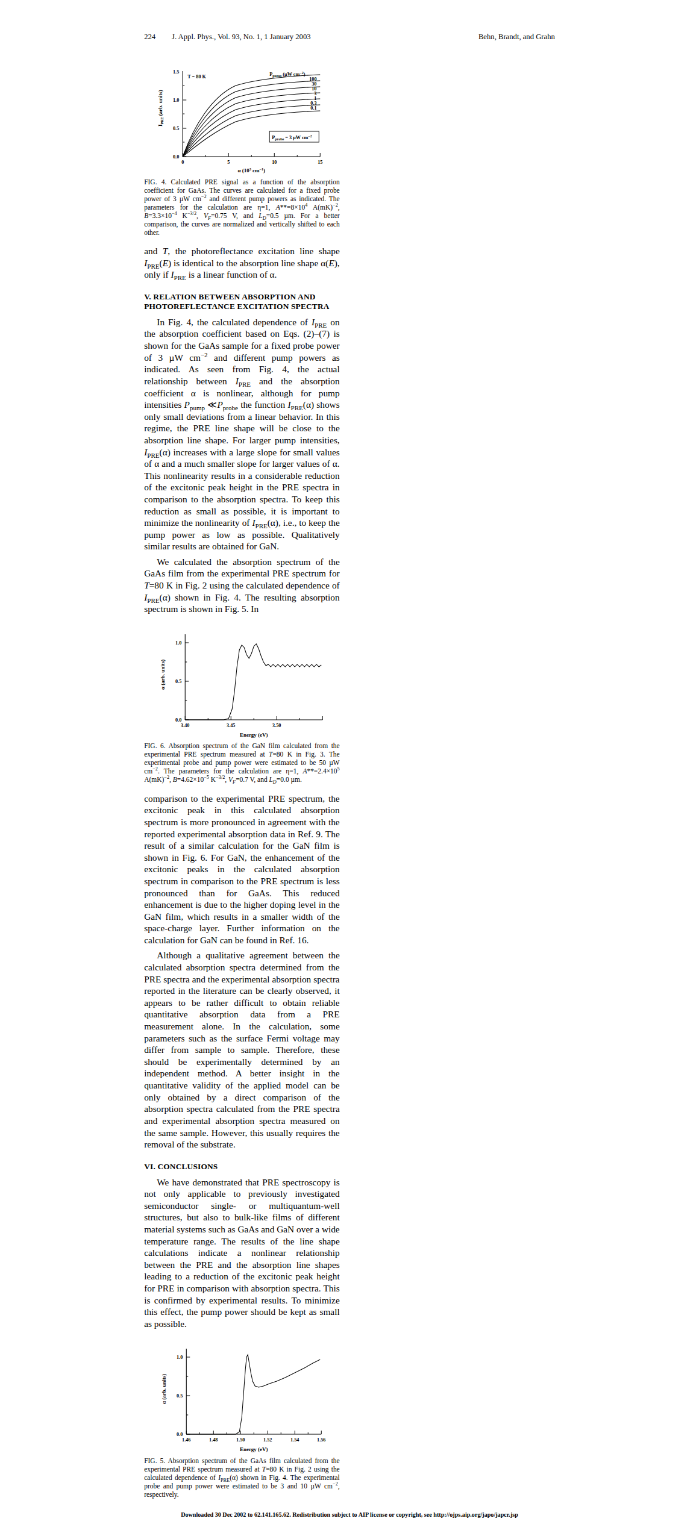224 J. Appl. Phys., Vol. 93, No. 1, 1 January 2003
Behn, Brandt, and Grahn
0.0 0.5 1.0 1.5 0 5 10 15 IPRE (arb. units) α (103 cm−1) T = 80 K Ppump (µW cm−2) 100 30 10 3 1 0.3 0.1 Pprobe = 3 µW cm−2
FIG. 4. Calculated PRE signal as a function of the absorption coefficient for GaAs. The curves are calculated for a fixed probe power of 3 µW cm−2 and different pump powers as indicated. The parameters for the calculation are η=1, A**=8×104 A(mK)−2, B=3.3×10−4 K−3/2, VF=0.75 V, and LD=0.5 µm. For a better comparison, the curves are normalized and vertically shifted to each other.
and T, the photoreflectance excitation line shape IPRE(E) is identical to the absorption line shape α(E), only if IPRE is a linear function of α.
V. RELATION BETWEEN ABSORPTION AND PHOTOREFLECTANCE EXCITATION SPECTRA
In Fig. 4, the calculated dependence of IPRE on the absorption coefficient based on Eqs. (2)–(7) is shown for the GaAs sample for a fixed probe power of 3 µW cm−2 and different pump powers as indicated. As seen from Fig. 4, the actual relationship between IPRE and the absorption coefficient α is nonlinear, although for pump intensities Ppump ≪Pprobe the function IPRE(α) shows only small deviations from a linear behavior. In this regime, the PRE line shape will be close to the absorption line shape. For larger pump intensities, IPRE(α) increases with a large slope for small values of α and a much smaller slope for larger values of α. This nonlinearity results in a considerable reduction of the excitonic peak height in the PRE spectra in comparison to the absorption spectra. To keep this reduction as small as possible, it is important to minimize the nonlinearity of IPRE(α), i.e., to keep the pump power as low as possible. Qualitatively similar results are obtained for GaN.
We calculated the absorption spectrum of the GaAs film from the experimental PRE spectrum for T=80 K in Fig. 2 using the calculated dependence of IPRE(α) shown in Fig. 4. The resulting absorption spectrum is shown in Fig. 5. In
0.0 0.5 1.0 3.40 3.45 3.50 α (arb. units) Energy (eV)
FIG. 6. Absorption spectrum of the GaN film calculated from the experimental PRE spectrum measured at T=80 K in Fig. 3. The experimental probe and pump power were estimated to be 50 µW cm−2. The parameters for the calculation are η=1, A**=2.4×105 A(mK)−2, B=4.62×10−5 K−3/2, VF=0.7 V, and LD=0.0 µm.
comparison to the experimental PRE spectrum, the excitonic peak in this calculated absorption spectrum is more pronounced in agreement with the reported experimental absorption data in Ref. 9. The result of a similar calculation for the GaN film is shown in Fig. 6. For GaN, the enhancement of the excitonic peaks in the calculated absorption spectrum in comparison to the PRE spectrum is less pronounced than for GaAs. This reduced enhancement is due to the higher doping level in the GaN film, which results in a smaller width of the space-charge layer. Further information on the calculation for GaN can be found in Ref. 16.
Although a qualitative agreement between the calculated absorption spectra determined from the PRE spectra and the experimental absorption spectra reported in the literature can be clearly observed, it appears to be rather difficult to obtain reliable quantitative absorption data from a PRE measurement alone. In the calculation, some parameters such as the surface Fermi voltage may differ from sample to sample. Therefore, these should be experimentally determined by an independent method. A better insight in the quantitative validity of the applied model can be only obtained by a direct comparison of the absorption spectra calculated from the PRE spectra and experimental absorption spectra measured on the same sample. However, this usually requires the removal of the substrate.
VI. CONCLUSIONS
We have demonstrated that PRE spectroscopy is not only applicable to previously investigated semiconductor single- or multiquantum-well structures, but also to bulk-like films of different material systems such as GaAs and GaN over a wide temperature range. The results of the line shape calculations indicate a nonlinear relationship between the PRE and the absorption line shapes leading to a reduction of the excitonic peak height for PRE in comparison with absorption spectra. This is confirmed by experimental results. To minimize this effect, the pump power should be kept as small as possible.
0.0 0.5 1.0 1.46 1.48 1.50 1.52 1.54 1.56 α (arb. units) Energy (eV)
FIG. 5. Absorption spectrum of the GaAs film calculated from the experimental PRE spectrum measured at T=80 K in Fig. 2 using the calculated dependence of IPRE(α) shown in Fig. 4. The experimental probe and pump power were estimated to be 3 and 10 µW cm−2, respectively.
Downloaded 30 Dec 2002 to 62.141.165.62. Redistribution subject to AIP license or copyright, see http://ojps.aip.org/japo/japcr.jsp